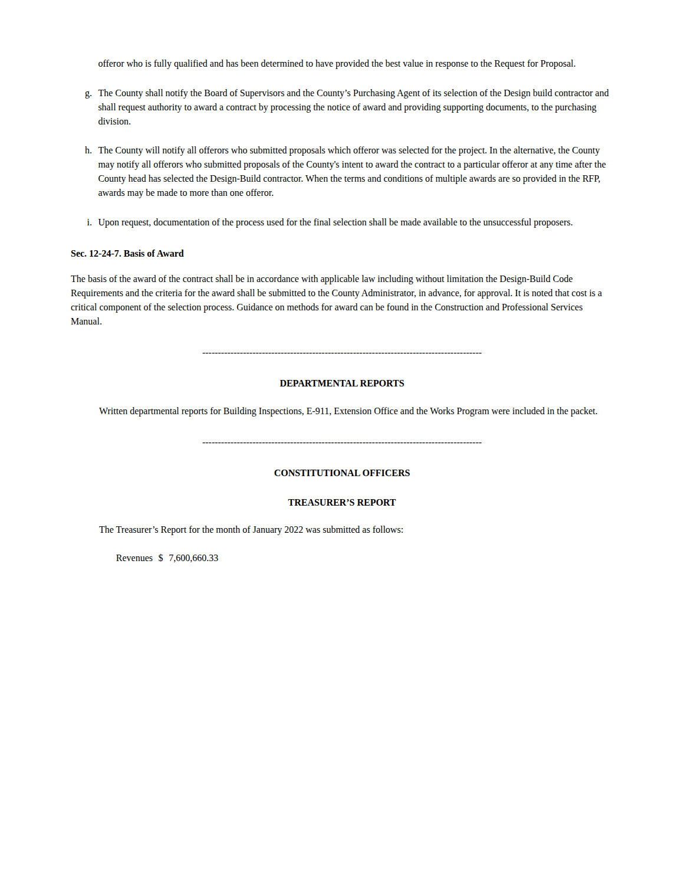offeror who is fully qualified and has been determined to have provided the best value in response to the Request for Proposal.
The County shall notify the Board of Supervisors and the County’s Purchasing Agent of its selection of the Design build contractor and shall request authority to award a contract by processing the notice of award and providing supporting documents, to the purchasing division.
The County will notify all offerors who submitted proposals which offeror was selected for the project. In the alternative, the County may notify all offerors who submitted proposals of the County's intent to award the contract to a particular offeror at any time after the County head has selected the Design-Build contractor. When the terms and conditions of multiple awards are so provided in the RFP, awards may be made to more than one offeror.
Upon request, documentation of the process used for the final selection shall be made available to the unsuccessful proposers.
Sec. 12-24-7. Basis of Award
The basis of the award of the contract shall be in accordance with applicable law including without limitation the Design-Build Code Requirements and the criteria for the award shall be submitted to the County Administrator, in advance, for approval. It is noted that cost is a critical component of the selection process. Guidance on methods for award can be found in the Construction and Professional Services Manual.
-----------------------------------------------------------------------------------------
DEPARTMENTAL REPORTS
Written departmental reports for Building Inspections, E-911, Extension Office and the Works Program were included in the packet.
-----------------------------------------------------------------------------------------
CONSTITUTIONAL OFFICERS
TREASURER’S REPORT
The Treasurer’s Report for the month of January 2022 was submitted as follows:
| Revenues | $ | 7,600,660.33 |